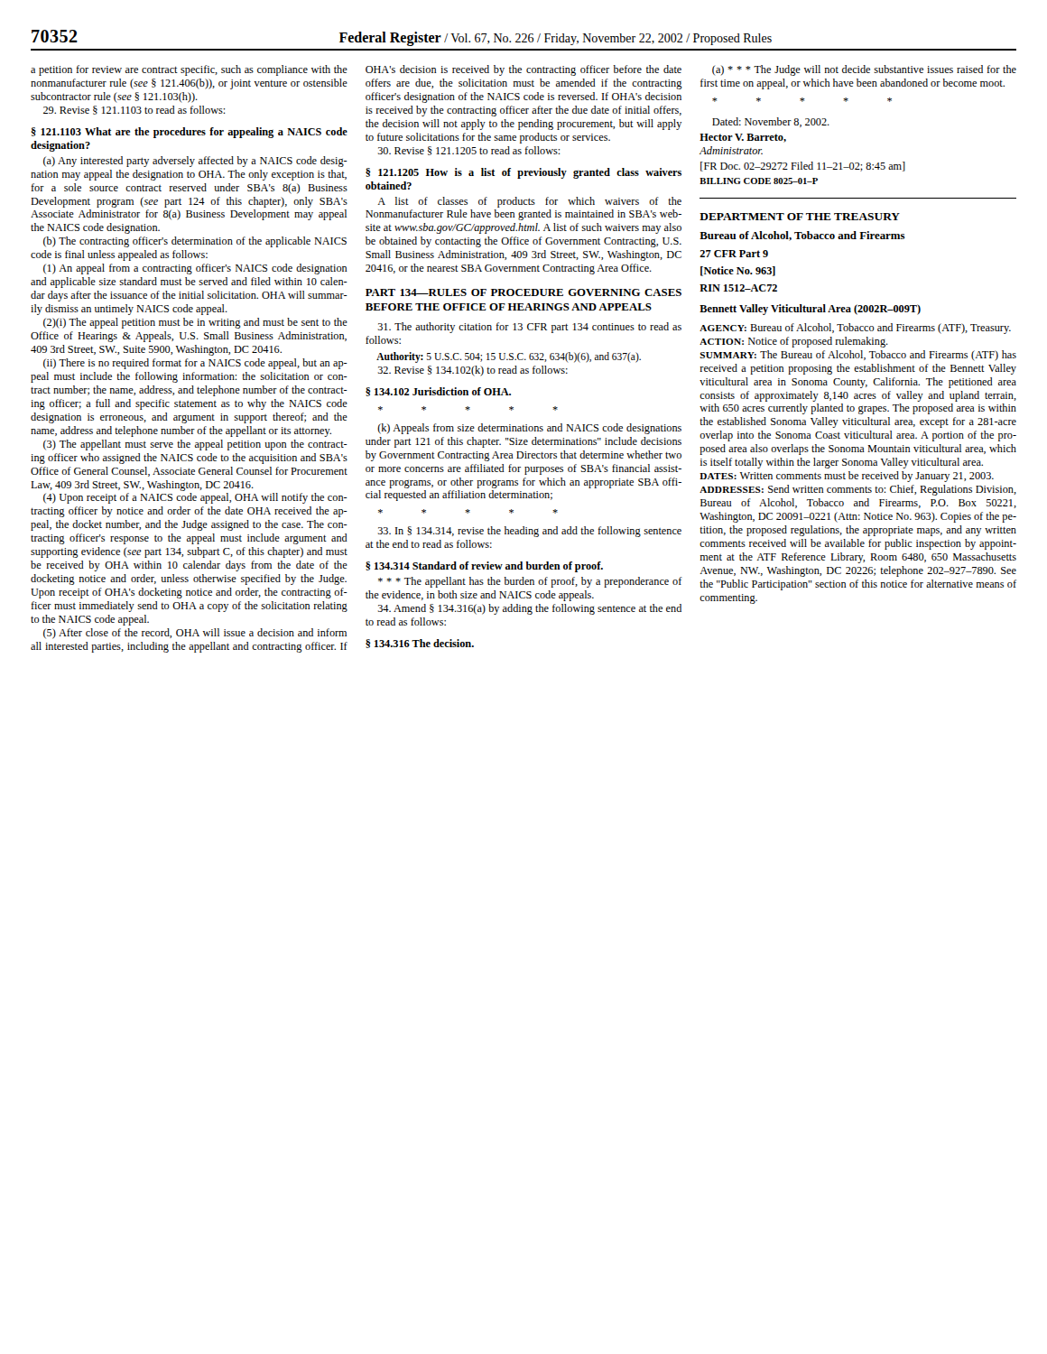70352
Federal Register / Vol. 67, No. 226 / Friday, November 22, 2002 / Proposed Rules
a petition for review are contract specific, such as compliance with the nonmanufacturer rule (see § 121.406(b)), or joint venture or ostensible subcontractor rule (see § 121.103(h)).
29. Revise § 121.1103 to read as follows:
§ 121.1103 What are the procedures for appealing a NAICS code designation?
(a) Any interested party adversely affected by a NAICS code designation may appeal the designation to OHA. The only exception is that, for a sole source contract reserved under SBA's 8(a) Business Development program (see part 124 of this chapter), only SBA's Associate Administrator for 8(a) Business Development may appeal the NAICS code designation.
(b) The contracting officer's determination of the applicable NAICS code is final unless appealed as follows:
(1) An appeal from a contracting officer's NAICS code designation and applicable size standard must be served and filed within 10 calendar days after the issuance of the initial solicitation. OHA will summarily dismiss an untimely NAICS code appeal.
(2)(i) The appeal petition must be in writing and must be sent to the Office of Hearings & Appeals, U.S. Small Business Administration, 409 3rd Street, SW., Suite 5900, Washington, DC 20416.
(ii) There is no required format for a NAICS code appeal, but an appeal must include the following information: the solicitation or contract number; the name, address, and telephone number of the contracting officer; a full and specific statement as to why the NAICS code designation is erroneous, and argument in support thereof; and the name, address and telephone number of the appellant or its attorney.
(3) The appellant must serve the appeal petition upon the contracting officer who assigned the NAICS code to the acquisition and SBA's Office of General Counsel, Associate General Counsel for Procurement Law, 409 3rd Street, SW., Washington, DC 20416.
(4) Upon receipt of a NAICS code appeal, OHA will notify the contracting officer by notice and order of the date OHA received the appeal, the docket number, and the Judge assigned to the case. The contracting officer's response to the appeal must include argument and supporting evidence (see part 134, subpart C, of this chapter) and must be received by OHA within 10 calendar days from the date of the docketing notice and order, unless otherwise specified by the Judge. Upon receipt of OHA's docketing notice and order, the contracting officer must immediately send to OHA a copy of the solicitation relating to the NAICS code appeal.
(5) After close of the record, OHA will issue a decision and inform all interested parties, including the appellant and contracting officer. If OHA's decision is received by the contracting officer before the date offers are due, the solicitation must be amended if the contracting officer's designation of the NAICS code is reversed. If OHA's decision is received by the contracting officer after the due date of initial offers, the decision will not apply to the pending procurement, but will apply to future solicitations for the same products or services.
30. Revise § 121.1205 to read as follows:
§ 121.1205 How is a list of previously granted class waivers obtained?
A list of classes of products for which waivers of the Nonmanufacturer Rule have been granted is maintained in SBA's website at www.sba.gov/GC/approved.html. A list of such waivers may also be obtained by contacting the Office of Government Contracting, U.S. Small Business Administration, 409 3rd Street, SW., Washington, DC 20416, or the nearest SBA Government Contracting Area Office.
PART 134—RULES OF PROCEDURE GOVERNING CASES BEFORE THE OFFICE OF HEARINGS AND APPEALS
31. The authority citation for 13 CFR part 134 continues to read as follows:
Authority: 5 U.S.C. 504; 15 U.S.C. 632, 634(b)(6), and 637(a).
32. Revise § 134.102(k) to read as follows:
§ 134.102 Jurisdiction of OHA.
* * * * *
(k) Appeals from size determinations and NAICS code designations under part 121 of this chapter. ''Size determinations'' include decisions by Government Contracting Area Directors that determine whether two or more concerns are affiliated for purposes of SBA's financial assistance programs, or other programs for which an appropriate SBA official requested an affiliation determination;
* * * * *
33. In § 134.314, revise the heading and add the following sentence at the end to read as follows:
§ 134.314 Standard of review and burden of proof.
* * * The appellant has the burden of proof, by a preponderance of the evidence, in both size and NAICS code appeals.
34. Amend § 134.316(a) by adding the following sentence at the end to read as follows:
§ 134.316 The decision.
(a) * * * The Judge will not decide substantive issues raised for the first time on appeal, or which have been abandoned or become moot.
* * * * *
Dated: November 8, 2002.
Hector V. Barreto,
Administrator.
[FR Doc. 02–29272 Filed 11–21–02; 8:45 am]
BILLING CODE 8025–01–P
DEPARTMENT OF THE TREASURY
Bureau of Alcohol, Tobacco and Firearms
27 CFR Part 9
[Notice No. 963]
RIN 1512–AC72
Bennett Valley Viticultural Area (2002R–009T)
AGENCY: Bureau of Alcohol, Tobacco and Firearms (ATF), Treasury.
ACTION: Notice of proposed rulemaking.
SUMMARY: The Bureau of Alcohol, Tobacco and Firearms (ATF) has received a petition proposing the establishment of the Bennett Valley viticultural area in Sonoma County, California. The petitioned area consists of approximately 8,140 acres of valley and upland terrain, with 650 acres currently planted to grapes. The proposed area is within the established Sonoma Valley viticultural area, except for a 281-acre overlap into the Sonoma Coast viticultural area. A portion of the proposed area also overlaps the Sonoma Mountain viticultural area, which is itself totally within the larger Sonoma Valley viticultural area.
DATES: Written comments must be received by January 21, 2003.
ADDRESSES: Send written comments to: Chief, Regulations Division, Bureau of Alcohol, Tobacco and Firearms, P.O. Box 50221, Washington, DC 20091–0221 (Attn: Notice No. 963). Copies of the petition, the proposed regulations, the appropriate maps, and any written comments received will be available for public inspection by appointment at the ATF Reference Library, Room 6480, 650 Massachusetts Avenue, NW., Washington, DC 20226; telephone 202–927–7890. See the ''Public Participation'' section of this notice for alternative means of commenting.